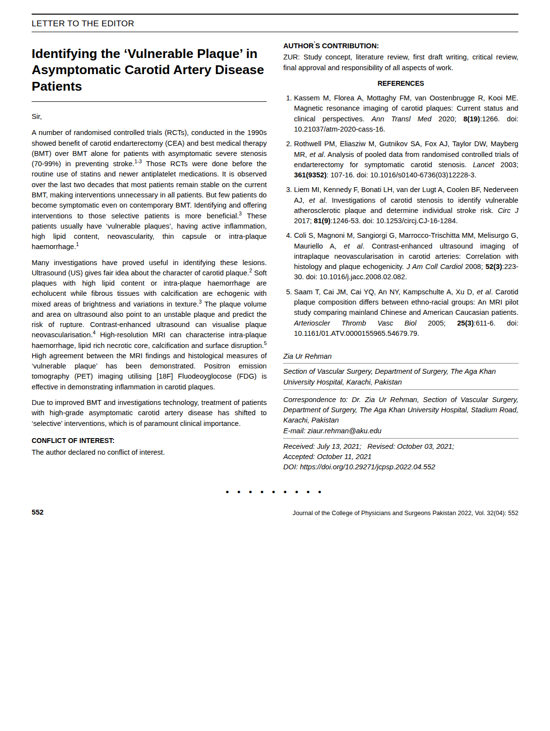LETTER TO THE EDITOR
Identifying the ‘Vulnerable Plaque’ in Asymptomatic Carotid Artery Disease Patients
Sir,
A number of randomised controlled trials (RCTs), conducted in the 1990s showed benefit of carotid endarterectomy (CEA) and best medical therapy (BMT) over BMT alone for patients with asymptomatic severe stenosis (70-99%) in preventing stroke.1-3 Those RCTs were done before the routine use of statins and newer antiplatelet medications. It is observed over the last two decades that most patients remain stable on the current BMT, making interventions unnecessary in all patients. But few patients do become symptomatic even on contemporary BMT. Identifying and offering interventions to those selective patients is more beneficial.3 These patients usually have ‘vulnerable plaques’, having active inflammation, high lipid content, neovascularity, thin capsule or intra-plaque haemorrhage.1
Many investigations have proved useful in identifying these lesions. Ultrasound (US) gives fair idea about the character of carotid plaque.2 Soft plaques with high lipid content or intra-plaque haemorrhage are echolucent while fibrous tissues with calcification are echogenic with mixed areas of brightness and variations in texture.3 The plaque volume and area on ultrasound also point to an unstable plaque and predict the risk of rupture. Contrast-enhanced ultrasound can visualise plaque neovascularisation.4 High-resolution MRI can characterise intra-plaque haemorrhage, lipid rich necrotic core, calcification and surface disruption.5 High agreement between the MRI findings and histological measures of ‘vulnerable plaque’ has been demonstrated. Positron emission tomography (PET) imaging utilising [18F] Fluodeoyglocose (FDG) is effective in demonstrating inflammation in carotid plaques.
Due to improved BMT and investigations technology, treatment of patients with high-grade asymptomatic carotid artery disease has shifted to ‘selective’ interventions, which is of paramount clinical importance.
CONFLICT OF INTEREST:
The author declared no conflict of interest.
AUTHOR’S CONTRIBUTION:
ZUR: Study concept, literature review, first draft writing, critical review, final approval and responsibility of all aspects of work.
REFERENCES
Kassem M, Florea A, Mottaghy FM, van Oostenbrugge R, Kooi ME. Magnetic resonance imaging of carotid plaques: Current status and clinical perspectives. Ann Transl Med 2020; 8(19):1266. doi: 10.21037/atm-2020-cass-16.
Rothwell PM, Eliasziw M, Gutnikov SA, Fox AJ, Taylor DW, Mayberg MR, et al. Analysis of pooled data from randomised controlled trials of endarterectomy for symptomatic carotid stenosis. Lancet 2003; 361(9352): 107-16. doi: 10.1016/s0140-6736(03)12228-3.
Liem MI, Kennedy F, Bonati LH, van der Lugt A, Coolen BF, Nederveen AJ, et al. Investigations of carotid stenosis to identify vulnerable atherosclerotic plaque and determine individual stroke risk. Circ J 2017; 81(9):1246-53. doi: 10.1253/circj.CJ-16-1284.
Coli S, Magnoni M, Sangiorgi G, Marrocco-Trischitta MM, Melisurgo G, Mauriello A, et al. Contrast-enhanced ultrasound imaging of intraplaque neovascularisation in carotid arteries: Correlation with histology and plaque echogenicity. J Am Coll Cardiol 2008; 52(3):223-30. doi: 10.1016/j.jacc.2008.02.082.
Saam T, Cai JM, Cai YQ, An NY, Kampschulte A, Xu D, et al. Carotid plaque composition differs between ethno-racial groups: An MRI pilot study comparing mainland Chinese and American Caucasian patients. Arterioscler Thromb Vasc Biol 2005; 25(3):611-6. doi: 10.1161/01.ATV.0000155965.54679.79.
Zia Ur Rehman
Section of Vascular Surgery, Department of Surgery, The Aga Khan University Hospital, Karachi, Pakistan
Correspondence to: Dr. Zia Ur Rehman, Section of Vascular Surgery, Department of Surgery, The Aga Khan University Hospital, Stadium Road, Karachi, Pakistan
E-mail: ziaur.rehman@aku.edu
Received: July 13, 2021; Revised: October 03, 2021;
Accepted: October 11, 2021
DOI: https://doi.org/10.29271/jcpsp.2022.04.552
• • • • • • • • •
552
Journal of the College of Physicians and Surgeons Pakistan 2022, Vol. 32(04): 552